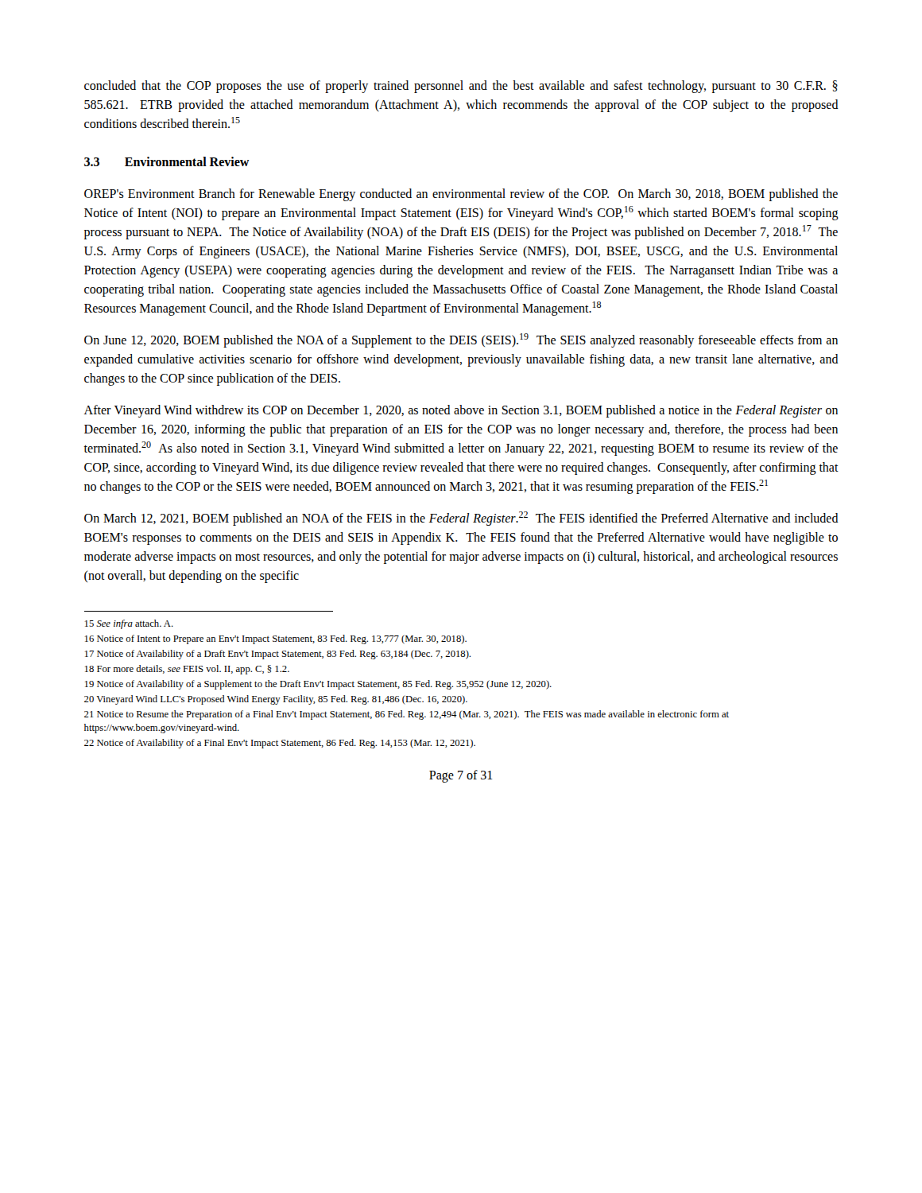concluded that the COP proposes the use of properly trained personnel and the best available and safest technology, pursuant to 30 C.F.R. § 585.621. ETRB provided the attached memorandum (Attachment A), which recommends the approval of the COP subject to the proposed conditions described therein.15
3.3 Environmental Review
OREP's Environment Branch for Renewable Energy conducted an environmental review of the COP. On March 30, 2018, BOEM published the Notice of Intent (NOI) to prepare an Environmental Impact Statement (EIS) for Vineyard Wind's COP,16 which started BOEM's formal scoping process pursuant to NEPA. The Notice of Availability (NOA) of the Draft EIS (DEIS) for the Project was published on December 7, 2018.17 The U.S. Army Corps of Engineers (USACE), the National Marine Fisheries Service (NMFS), DOI, BSEE, USCG, and the U.S. Environmental Protection Agency (USEPA) were cooperating agencies during the development and review of the FEIS. The Narragansett Indian Tribe was a cooperating tribal nation. Cooperating state agencies included the Massachusetts Office of Coastal Zone Management, the Rhode Island Coastal Resources Management Council, and the Rhode Island Department of Environmental Management.18
On June 12, 2020, BOEM published the NOA of a Supplement to the DEIS (SEIS).19 The SEIS analyzed reasonably foreseeable effects from an expanded cumulative activities scenario for offshore wind development, previously unavailable fishing data, a new transit lane alternative, and changes to the COP since publication of the DEIS.
After Vineyard Wind withdrew its COP on December 1, 2020, as noted above in Section 3.1, BOEM published a notice in the Federal Register on December 16, 2020, informing the public that preparation of an EIS for the COP was no longer necessary and, therefore, the process had been terminated.20 As also noted in Section 3.1, Vineyard Wind submitted a letter on January 22, 2021, requesting BOEM to resume its review of the COP, since, according to Vineyard Wind, its due diligence review revealed that there were no required changes. Consequently, after confirming that no changes to the COP or the SEIS were needed, BOEM announced on March 3, 2021, that it was resuming preparation of the FEIS.21
On March 12, 2021, BOEM published an NOA of the FEIS in the Federal Register.22 The FEIS identified the Preferred Alternative and included BOEM's responses to comments on the DEIS and SEIS in Appendix K. The FEIS found that the Preferred Alternative would have negligible to moderate adverse impacts on most resources, and only the potential for major adverse impacts on (i) cultural, historical, and archeological resources (not overall, but depending on the specific
15 See infra attach. A.
16 Notice of Intent to Prepare an Env't Impact Statement, 83 Fed. Reg. 13,777 (Mar. 30, 2018).
17 Notice of Availability of a Draft Env't Impact Statement, 83 Fed. Reg. 63,184 (Dec. 7, 2018).
18 For more details, see FEIS vol. II, app. C, § 1.2.
19 Notice of Availability of a Supplement to the Draft Env't Impact Statement, 85 Fed. Reg. 35,952 (June 12, 2020).
20 Vineyard Wind LLC's Proposed Wind Energy Facility, 85 Fed. Reg. 81,486 (Dec. 16, 2020).
21 Notice to Resume the Preparation of a Final Env't Impact Statement, 86 Fed. Reg. 12,494 (Mar. 3, 2021). The FEIS was made available in electronic form at https://www.boem.gov/vineyard-wind.
22 Notice of Availability of a Final Env't Impact Statement, 86 Fed. Reg. 14,153 (Mar. 12, 2021).
Page 7 of 31